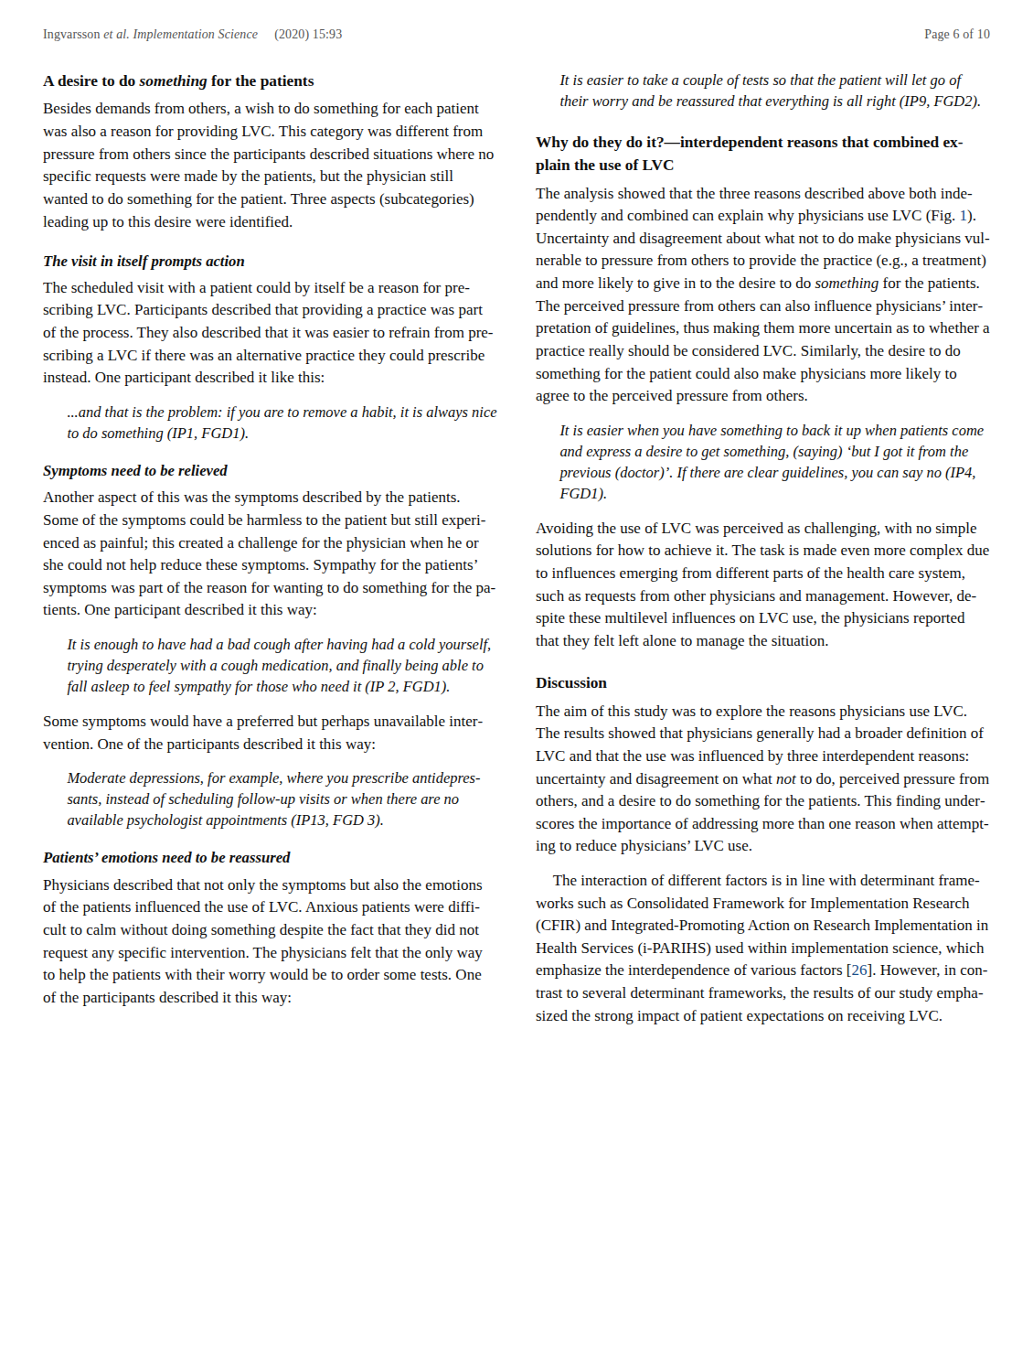Ingvarsson et al. Implementation Science (2020) 15:93
Page 6 of 10
A desire to do something for the patients
Besides demands from others, a wish to do something for each patient was also a reason for providing LVC. This category was different from pressure from others since the participants described situations where no specific requests were made by the patients, but the physician still wanted to do something for the patient. Three aspects (subcategories) leading up to this desire were identified.
The visit in itself prompts action
The scheduled visit with a patient could by itself be a reason for prescribing LVC. Participants described that providing a practice was part of the process. They also described that it was easier to refrain from prescribing a LVC if there was an alternative practice they could prescribe instead. One participant described it like this:
...and that is the problem: if you are to remove a habit, it is always nice to do something (IP1, FGD1).
Symptoms need to be relieved
Another aspect of this was the symptoms described by the patients. Some of the symptoms could be harmless to the patient but still experienced as painful; this created a challenge for the physician when he or she could not help reduce these symptoms. Sympathy for the patients’ symptoms was part of the reason for wanting to do something for the patients. One participant described it this way:
It is enough to have had a bad cough after having had a cold yourself, trying desperately with a cough medication, and finally being able to fall asleep to feel sympathy for those who need it (IP 2, FGD1).
Some symptoms would have a preferred but perhaps unavailable intervention. One of the participants described it this way:
Moderate depressions, for example, where you prescribe antidepressants, instead of scheduling follow-up visits or when there are no available psychologist appointments (IP13, FGD 3).
Patients’ emotions need to be reassured
Physicians described that not only the symptoms but also the emotions of the patients influenced the use of LVC. Anxious patients were difficult to calm without doing something despite the fact that they did not request any specific intervention. The physicians felt that the only way to help the patients with their worry would be to order some tests. One of the participants described it this way:
It is easier to take a couple of tests so that the patient will let go of their worry and be reassured that everything is all right (IP9, FGD2).
Why do they do it?—interdependent reasons that combined explain the use of LVC
The analysis showed that the three reasons described above both independently and combined can explain why physicians use LVC (Fig. 1). Uncertainty and disagreement about what not to do make physicians vulnerable to pressure from others to provide the practice (e.g., a treatment) and more likely to give in to the desire to do something for the patients. The perceived pressure from others can also influence physicians’ interpretation of guidelines, thus making them more uncertain as to whether a practice really should be considered LVC. Similarly, the desire to do something for the patient could also make physicians more likely to agree to the perceived pressure from others.
It is easier when you have something to back it up when patients come and express a desire to get something, (saying) ‘but I got it from the previous (doctor)’. If there are clear guidelines, you can say no (IP4, FGD1).
Avoiding the use of LVC was perceived as challenging, with no simple solutions for how to achieve it. The task is made even more complex due to influences emerging from different parts of the health care system, such as requests from other physicians and management. However, despite these multilevel influences on LVC use, the physicians reported that they felt left alone to manage the situation.
Discussion
The aim of this study was to explore the reasons physicians use LVC. The results showed that physicians generally had a broader definition of LVC and that the use was influenced by three interdependent reasons: uncertainty and disagreement on what not to do, perceived pressure from others, and a desire to do something for the patients. This finding underscores the importance of addressing more than one reason when attempting to reduce physicians’ LVC use.
The interaction of different factors is in line with determinant frameworks such as Consolidated Framework for Implementation Research (CFIR) and Integrated-Promoting Action on Research Implementation in Health Services (i-PARIHS) used within implementation science, which emphasize the interdependence of various factors [26]. However, in contrast to several determinant frameworks, the results of our study emphasized the strong impact of patient expectations on receiving LVC.